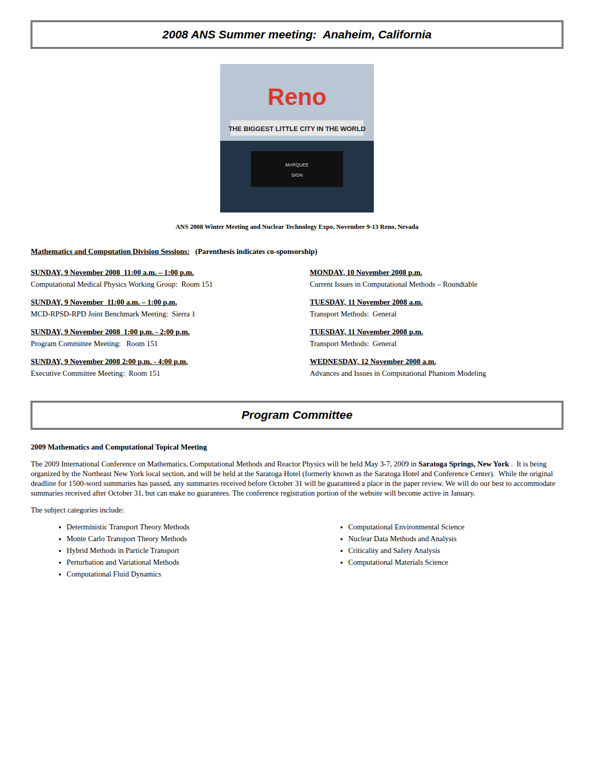2008 ANS Summer meeting: Anaheim, California
ANS 2008 Winter Meeting and Nuclear Technology Expo, November 9-13 Reno, Nevada
Mathematics and Computation Division Sessions: (Parenthesis indicates co-sponsorship)
SUNDAY, 9 November 2008 11:00 a.m. – 1:00 p.m.
Computational Medical Physics Working Group: Room 151
SUNDAY, 9 November 11:00 a.m. – 1:00 p.m.
MCD-RPSD-RPD Joint Benchmark Meeting: Sierra 1
SUNDAY, 9 November 2008 1:00 p.m. - 2:00 p.m.
Program Committee Meeting: Room 151
SUNDAY, 9 November 2008 2:00 p.m. - 4:00 p.m.
Executive Committee Meeting: Room 151
MONDAY, 10 November 2008 p.m.
Current Issues in Computational Methods – Roundtable
TUESDAY, 11 November 2008 a.m.
Transport Methods: General
TUESDAY, 11 November 2008 p.m.
Transport Methods: General
WEDNESDAY, 12 November 2008 a.m.
Advances and Issues in Computational Phantom Modeling
Program Committee
2009 Mathematics and Computational Topical Meeting
The 2009 International Conference on Mathematics, Computational Methods and Reactor Physics will be held May 3-7, 2009 in Saratoga Springs, New York . It is being organized by the Northeast New York local section, and will be held at the Saratoga Hotel (formerly known as the Saratoga Hotel and Conference Center). While the original deadline for 1500-word summaries has passed, any summaries received before October 31 will be guaranteed a place in the paper review. We will do our best to accommodate summaries received after October 31, but can make no guarantees. The conference registration portion of the website will become active in January.
The subject categories include:
Deterministic Transport Theory Methods
Monte Carlo Transport Theory Methods
Hybrid Methods in Particle Transport
Perturbation and Variational Methods
Computational Fluid Dynamics
Computational Environmental Science
Nuclear Data Methods and Analysis
Criticality and Safety Analysis
Computational Materials Science